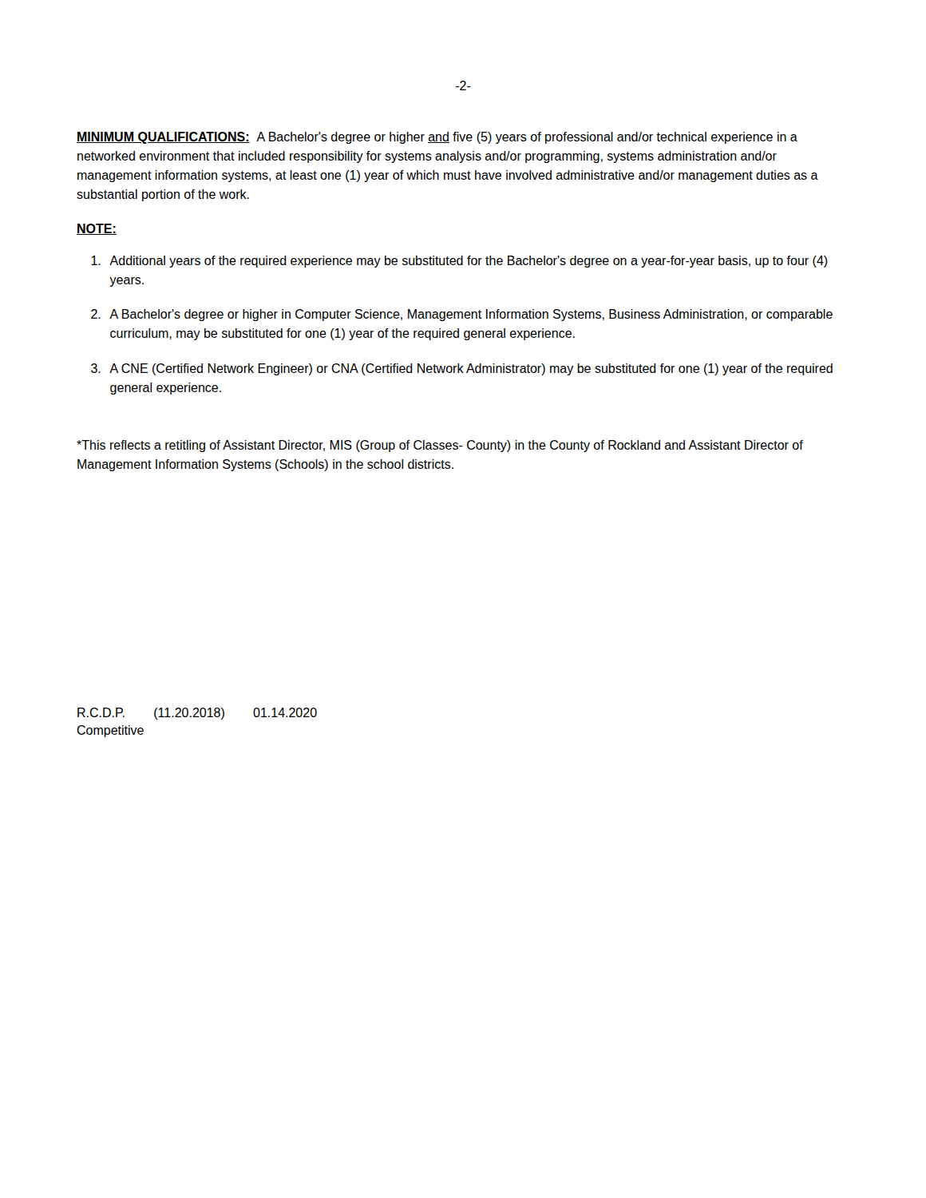-2-
MINIMUM QUALIFICATIONS: A Bachelor's degree or higher and five (5) years of professional and/or technical experience in a networked environment that included responsibility for systems analysis and/or programming, systems administration and/or management information systems, at least one (1) year of which must have involved administrative and/or management duties as a substantial portion of the work.
NOTE:
Additional years of the required experience may be substituted for the Bachelor's degree on a year-for-year basis, up to four (4) years.
A Bachelor's degree or higher in Computer Science, Management Information Systems, Business Administration, or comparable curriculum, may be substituted for one (1) year of the required general experience.
A CNE (Certified Network Engineer) or CNA (Certified Network Administrator) may be substituted for one (1) year of the required general experience.
*This reflects a retitling of Assistant Director, MIS (Group of Classes- County) in the County of Rockland and Assistant Director of Management Information Systems (Schools) in the school districts.
R.C.D.P. (11.20.2018) 01.14.2020
Competitive